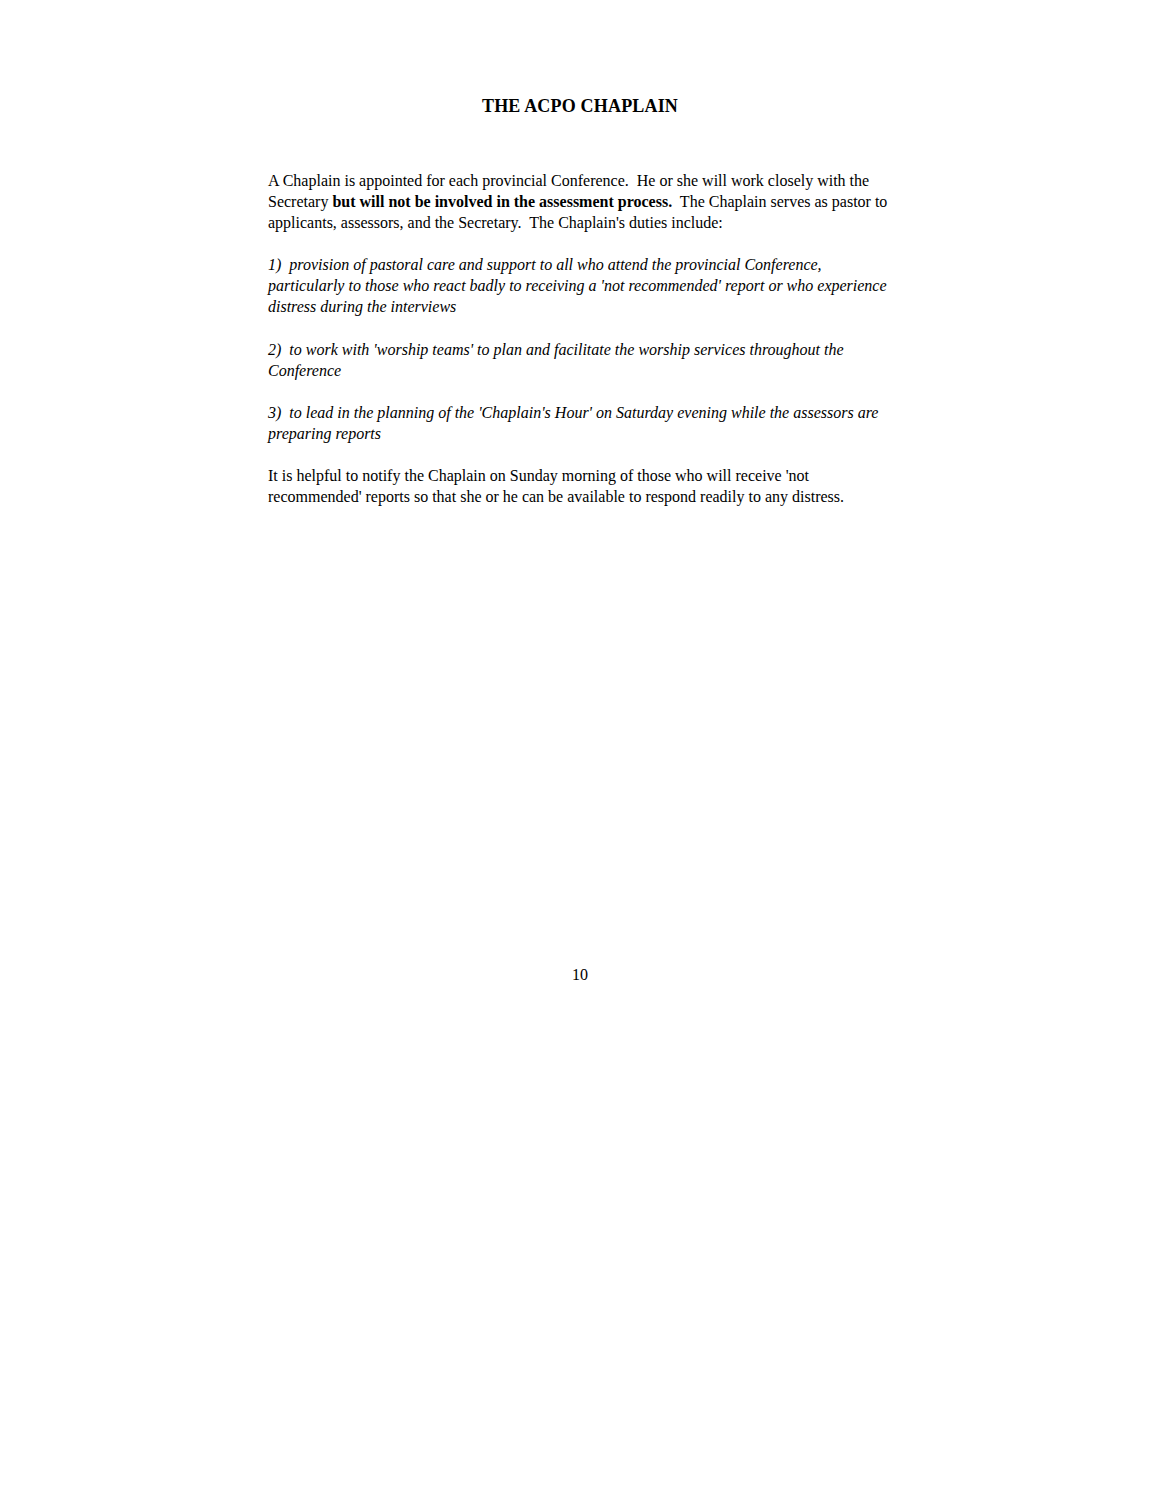THE ACPO CHAPLAIN
A Chaplain is appointed for each provincial Conference. He or she will work closely with the Secretary but will not be involved in the assessment process. The Chaplain serves as pastor to applicants, assessors, and the Secretary. The Chaplain's duties include:
1) provision of pastoral care and support to all who attend the provincial Conference, particularly to those who react badly to receiving a 'not recommended' report or who experience distress during the interviews
2) to work with 'worship teams' to plan and facilitate the worship services throughout the Conference
3) to lead in the planning of the 'Chaplain's Hour' on Saturday evening while the assessors are preparing reports
It is helpful to notify the Chaplain on Sunday morning of those who will receive 'not recommended' reports so that she or he can be available to respond readily to any distress.
10